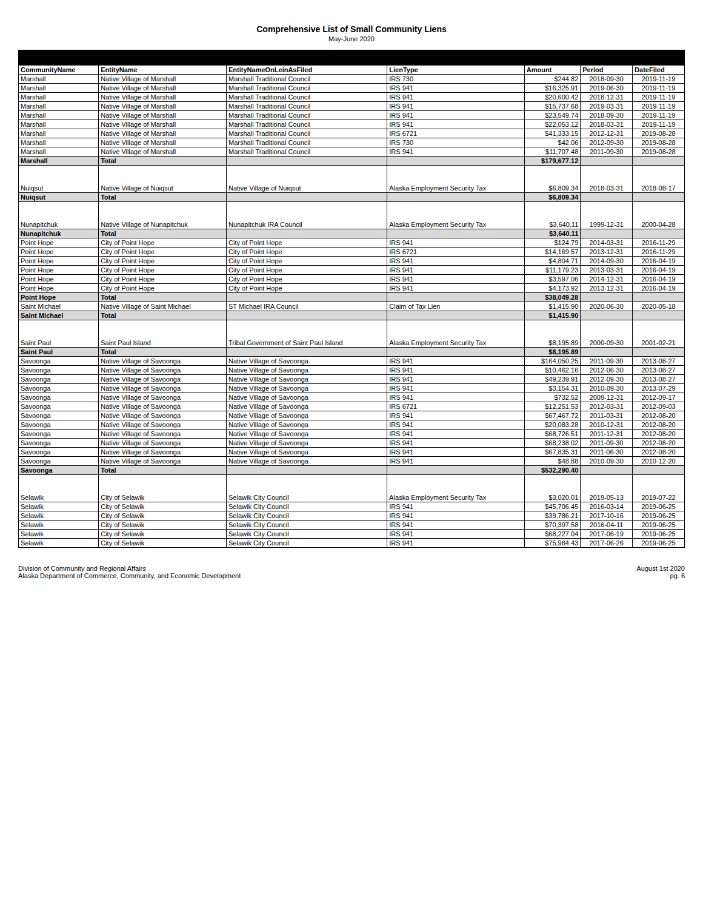Comprehensive List of Small Community Liens
May-June 2020
| CommunityName | EntityName | EntityNameOnLeinAsFiled | LienType | Amount | Period | DateFiled |
| --- | --- | --- | --- | --- | --- | --- |
| Marshall | Native Village of Marshall | Marshall Traditional Council | IRS 730 | $244.82 | 2018-09-30 | 2019-11-19 |
| Marshall | Native Village of Marshall | Marshall Traditional Council | IRS 941 | $16,325.91 | 2019-06-30 | 2019-11-19 |
| Marshall | Native Village of Marshall | Marshall Traditional Council | IRS 941 | $20,600.42 | 2018-12-31 | 2019-11-19 |
| Marshall | Native Village of Marshall | Marshall Traditional Council | IRS 941 | $15,737.68 | 2019-03-31 | 2019-11-19 |
| Marshall | Native Village of Marshall | Marshall Traditional Council | IRS 941 | $23,549.74 | 2018-09-30 | 2019-11-19 |
| Marshall | Native Village of Marshall | Marshall Traditional Council | IRS 941 | $22,053.12 | 2018-03-31 | 2019-11-19 |
| Marshall | Native Village of Marshall | Marshall Traditional Council | IRS 6721 | $41,333.15 | 2012-12-31 | 2019-08-28 |
| Marshall | Native Village of Marshall | Marshall Traditional Council | IRS 730 | $42.06 | 2012-09-30 | 2019-08-28 |
| Marshall | Native Village of Marshall | Marshall Traditional Council | IRS 941 | $11,707.48 | 2011-09-30 | 2019-08-28 |
| Marshall | Total | | | $179,677.12 | | |
| Nuiqsut | Native Village of Nuiqsut | Native Village of Nuiqsut | Alaska Employment Security Tax | $6,809.34 | 2018-03-31 | 2018-08-17 |
| Nuiqsut | Total | | | $6,809.34 | | |
| Nunapitchuk | Native Village of Nunapitchuk | Nunapitchuk IRA Council | Alaska Employment Security Tax | $3,640.11 | 1999-12-31 | 2000-04-28 |
| Nunapitchuk | Total | | | $3,640.11 | | |
| Point Hope | City of Point Hope | City of Point Hope | IRS 941 | $124.79 | 2014-03-31 | 2016-11-29 |
| Point Hope | City of Point Hope | City of Point Hope | IRS 6721 | $14,169.57 | 2013-12-31 | 2016-11-29 |
| Point Hope | City of Point Hope | City of Point Hope | IRS 941 | $4,804.71 | 2014-09-30 | 2016-04-19 |
| Point Hope | City of Point Hope | City of Point Hope | IRS 941 | $11,179.23 | 2013-03-31 | 2016-04-19 |
| Point Hope | City of Point Hope | City of Point Hope | IRS 941 | $3,597.06 | 2014-12-31 | 2016-04-19 |
| Point Hope | City of Point Hope | City of Point Hope | IRS 941 | $4,173.92 | 2013-12-31 | 2016-04-19 |
| Point Hope | Total | | | $38,049.28 | | |
| Saint Michael | Native Village of Saint Michael | ST Michael IRA Council | Claim of Tax Lien | $1,415.90 | 2020-06-30 | 2020-05-18 |
| Saint Michael | Total | | | $1,415.90 | | |
| Saint Paul | Saint Paul Island | Tribal Government of Saint Paul Island | Alaska Employment Security Tax | $8,195.89 | 2000-09-30 | 2001-02-21 |
| Saint Paul | Total | | | $8,195.89 | | |
| Savoonga | Native Village of Savoonga | Native Village of Savoonga | IRS 941 | $164,050.25 | 2011-09-30 | 2013-08-27 |
| Savoonga | Native Village of Savoonga | Native Village of Savoonga | IRS 941 | $10,462.16 | 2012-06-30 | 2013-08-27 |
| Savoonga | Native Village of Savoonga | Native Village of Savoonga | IRS 941 | $49,239.91 | 2012-09-30 | 2013-08-27 |
| Savoonga | Native Village of Savoonga | Native Village of Savoonga | IRS 941 | $3,154.31 | 2010-09-30 | 2013-07-29 |
| Savoonga | Native Village of Savoonga | Native Village of Savoonga | IRS 941 | $732.52 | 2009-12-31 | 2012-09-17 |
| Savoonga | Native Village of Savoonga | Native Village of Savoonga | IRS 6721 | $12,251.53 | 2012-03-31 | 2012-09-03 |
| Savoonga | Native Village of Savoonga | Native Village of Savoonga | IRS 941 | $67,467.72 | 2011-03-31 | 2012-08-20 |
| Savoonga | Native Village of Savoonga | Native Village of Savoonga | IRS 941 | $20,083.28 | 2010-12-31 | 2012-08-20 |
| Savoonga | Native Village of Savoonga | Native Village of Savoonga | IRS 941 | $68,726.51 | 2011-12-31 | 2012-08-20 |
| Savoonga | Native Village of Savoonga | Native Village of Savoonga | IRS 941 | $68,238.02 | 2011-09-30 | 2012-08-20 |
| Savoonga | Native Village of Savoonga | Native Village of Savoonga | IRS 941 | $67,835.31 | 2011-06-30 | 2012-08-20 |
| Savoonga | Native Village of Savoonga | Native Village of Savoonga | IRS 941 | $48.88 | 2010-09-30 | 2010-12-20 |
| Savoonga | Total | | | $532,290.40 | | |
| Selawik | City of Selawik | Selawik City Council | Alaska Employment Security Tax | $3,020.01 | 2019-05-13 | 2019-07-22 |
| Selawik | City of Selawik | Selawik City Council | IRS 941 | $45,706.45 | 2016-03-14 | 2019-06-25 |
| Selawik | City of Selawik | Selawik City Council | IRS 941 | $39,786.21 | 2017-10-16 | 2019-06-25 |
| Selawik | City of Selawik | Selawik City Council | IRS 941 | $70,397.58 | 2016-04-11 | 2019-06-25 |
| Selawik | City of Selawik | Selawik City Council | IRS 941 | $68,227.04 | 2017-06-19 | 2019-06-25 |
| Selawik | City of Selawik | Selawik City Council | IRS 941 | $75,984.43 | 2017-06-26 | 2019-06-25 |
Division of Community and Regional Affairs
Alaska Department of Commerce, Community, and Economic Development
August 1st 2020
pg. 6